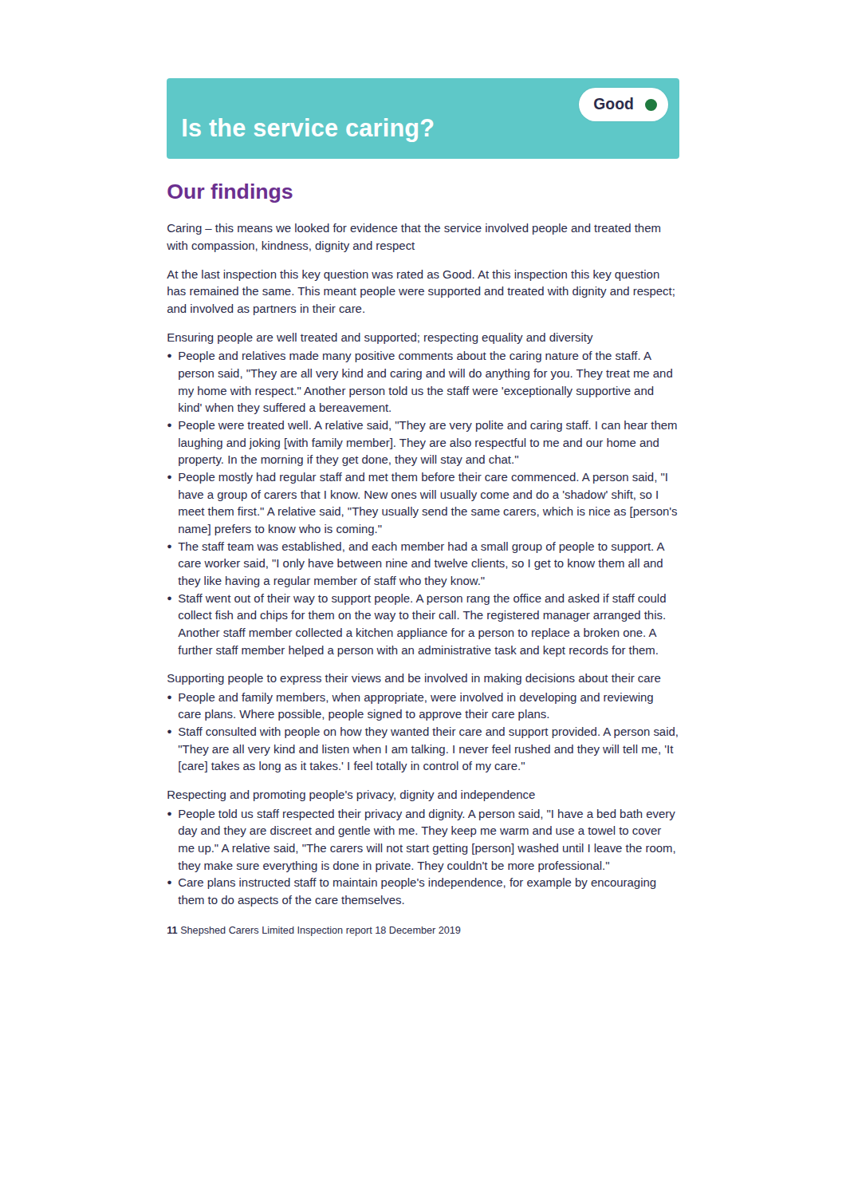Good
Is the service caring?
Our findings
Caring – this means we looked for evidence that the service involved people and treated them with compassion, kindness, dignity and respect
At the last inspection this key question was rated as Good. At this inspection this key question has remained the same. This meant people were supported and treated with dignity and respect; and involved as partners in their care.
Ensuring people are well treated and supported; respecting equality and diversity
People and relatives made many positive comments about the caring nature of the staff. A person said, "They are all very kind and caring and will do anything for you. They treat me and my home with respect." Another person told us the staff were 'exceptionally supportive and kind' when they suffered a bereavement.
People were treated well. A relative said, "They are very polite and caring staff. I can hear them laughing and joking [with family member]. They are also respectful to me and our home and property. In the morning if they get done, they will stay and chat."
People mostly had regular staff and met them before their care commenced. A person said, "I have a group of carers that I know. New ones will usually come and do a 'shadow' shift, so I meet them first." A relative said, "They usually send the same carers, which is nice as [person's name] prefers to know who is coming."
The staff team was established, and each member had a small group of people to support. A care worker said, "I only have between nine and twelve clients, so I get to know them all and they like having a regular member of staff who they know."
Staff went out of their way to support people. A person rang the office and asked if staff could collect fish and chips for them on the way to their call. The registered manager arranged this. Another staff member collected a kitchen appliance for a person to replace a broken one. A further staff member helped a person with an administrative task and kept records for them.
Supporting people to express their views and be involved in making decisions about their care
People and family members, when appropriate, were involved in developing and reviewing care plans. Where possible, people signed to approve their care plans.
Staff consulted with people on how they wanted their care and support provided. A person said, "They are all very kind and listen when I am talking. I never feel rushed and they will tell me, 'It [care] takes as long as it takes.' I feel totally in control of my care."
Respecting and promoting people's privacy, dignity and independence
People told us staff respected their privacy and dignity. A person said, "I have a bed bath every day and they are discreet and gentle with me. They keep me warm and use a towel to cover me up." A relative said, "The carers will not start getting [person] washed until I leave the room, they make sure everything is done in private. They couldn't be more professional."
Care plans instructed staff to maintain people's independence, for example by encouraging them to do aspects of the care themselves.
11 Shepshed Carers Limited Inspection report 18 December 2019